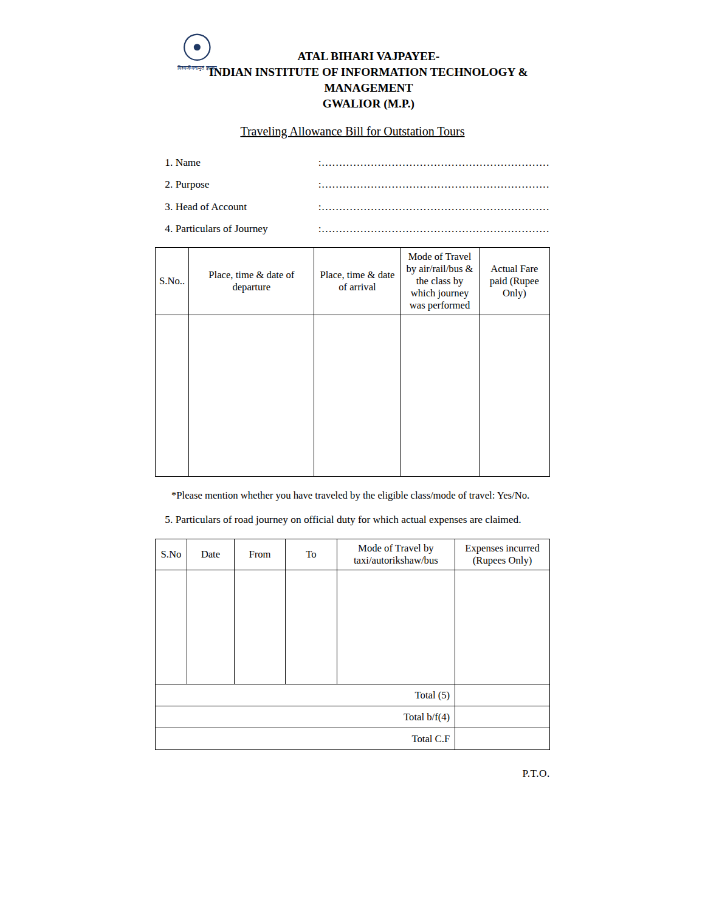☉
विश्वजीवनामृतं ज्ञानम्
ATAL BIHARI VAJPAYEE-
INDIAN INSTITUTE OF INFORMATION TECHNOLOGY & MANAGEMENT
GWALIOR (M.P.)
Traveling Allowance Bill for Outstation Tours
Name :………………………………………………………………………….
Purpose :………………………………………………………………………….
Head of Account :………………………………………………………………………….
Particulars of Journey :………………………………………………………………………….
| S.No.. | Place, time & date of departure | Place, time & date of arrival | Mode of Travel by air/rail/bus & the class by which journey was performed | Actual Fare paid (Rupee Only) |
| --- | --- | --- | --- | --- |
*Please mention whether you have traveled by the eligible class/mode of travel: Yes/No.
Particulars of road journey on official duty for which actual expenses are claimed.
| S.No | Date | From | To | Mode of Travel by taxi/autorikshaw/bus | Expenses incurred (Rupees Only) |
| --- | --- | --- | --- | --- | --- |
| Total (5) | |
| Total b/f(4) | |
| Total C.F | |
P.T.O.